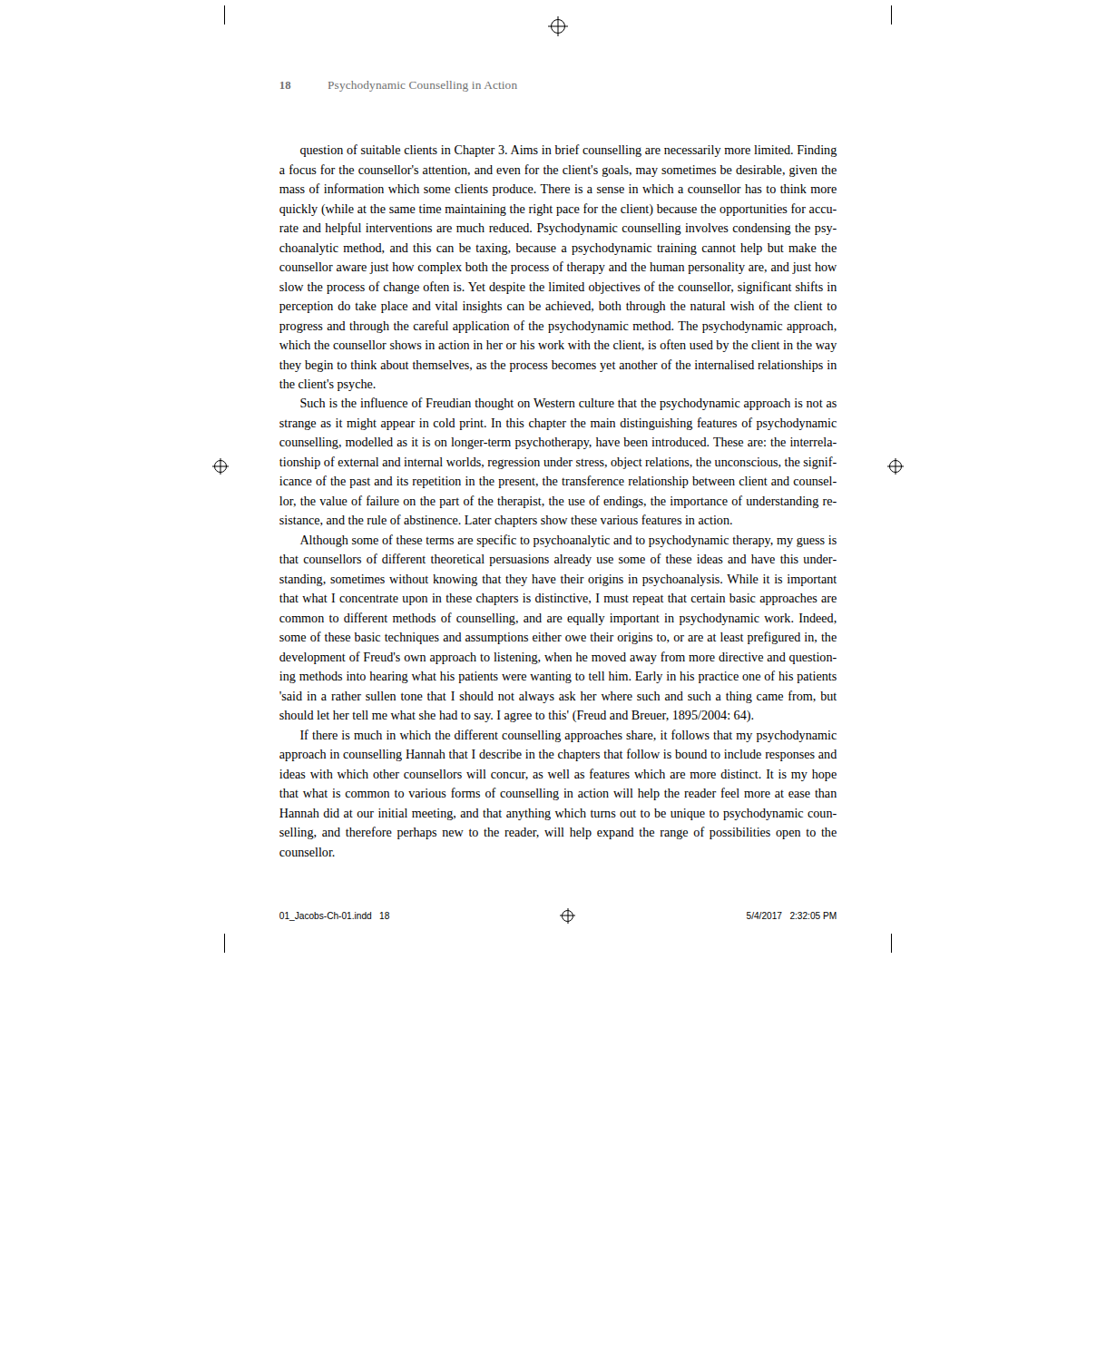18 Psychodynamic Counselling in Action
question of suitable clients in Chapter 3. Aims in brief counselling are necessarily more limited. Finding a focus for the counsellor's attention, and even for the client's goals, may sometimes be desirable, given the mass of information which some clients produce. There is a sense in which a counsellor has to think more quickly (while at the same time maintaining the right pace for the client) because the opportunities for accurate and helpful interventions are much reduced. Psychodynamic counselling involves condensing the psychoanalytic method, and this can be taxing, because a psychodynamic training cannot help but make the counsellor aware just how complex both the process of therapy and the human personality are, and just how slow the process of change often is. Yet despite the limited objectives of the counsellor, significant shifts in perception do take place and vital insights can be achieved, both through the natural wish of the client to progress and through the careful application of the psychodynamic method. The psychodynamic approach, which the counsellor shows in action in her or his work with the client, is often used by the client in the way they begin to think about themselves, as the process becomes yet another of the internalised relationships in the client's psyche.
Such is the influence of Freudian thought on Western culture that the psychodynamic approach is not as strange as it might appear in cold print. In this chapter the main distinguishing features of psychodynamic counselling, modelled as it is on longer-term psychotherapy, have been introduced. These are: the interrelationship of external and internal worlds, regression under stress, object relations, the unconscious, the significance of the past and its repetition in the present, the transference relationship between client and counsellor, the value of failure on the part of the therapist, the use of endings, the importance of understanding resistance, and the rule of abstinence. Later chapters show these various features in action.
Although some of these terms are specific to psychoanalytic and to psychodynamic therapy, my guess is that counsellors of different theoretical persuasions already use some of these ideas and have this understanding, sometimes without knowing that they have their origins in psychoanalysis. While it is important that what I concentrate upon in these chapters is distinctive, I must repeat that certain basic approaches are common to different methods of counselling, and are equally important in psychodynamic work. Indeed, some of these basic techniques and assumptions either owe their origins to, or are at least prefigured in, the development of Freud's own approach to listening, when he moved away from more directive and questioning methods into hearing what his patients were wanting to tell him. Early in his practice one of his patients 'said in a rather sullen tone that I should not always ask her where such and such a thing came from, but should let her tell me what she had to say. I agree to this' (Freud and Breuer, 1895/2004: 64).
If there is much in which the different counselling approaches share, it follows that my psychodynamic approach in counselling Hannah that I describe in the chapters that follow is bound to include responses and ideas with which other counsellors will concur, as well as features which are more distinct. It is my hope that what is common to various forms of counselling in action will help the reader feel more at ease than Hannah did at our initial meeting, and that anything which turns out to be unique to psychodynamic counselling, and therefore perhaps new to the reader, will help expand the range of possibilities open to the counsellor.
01_Jacobs-Ch-01.indd 18 5/4/2017 2:32:05 PM